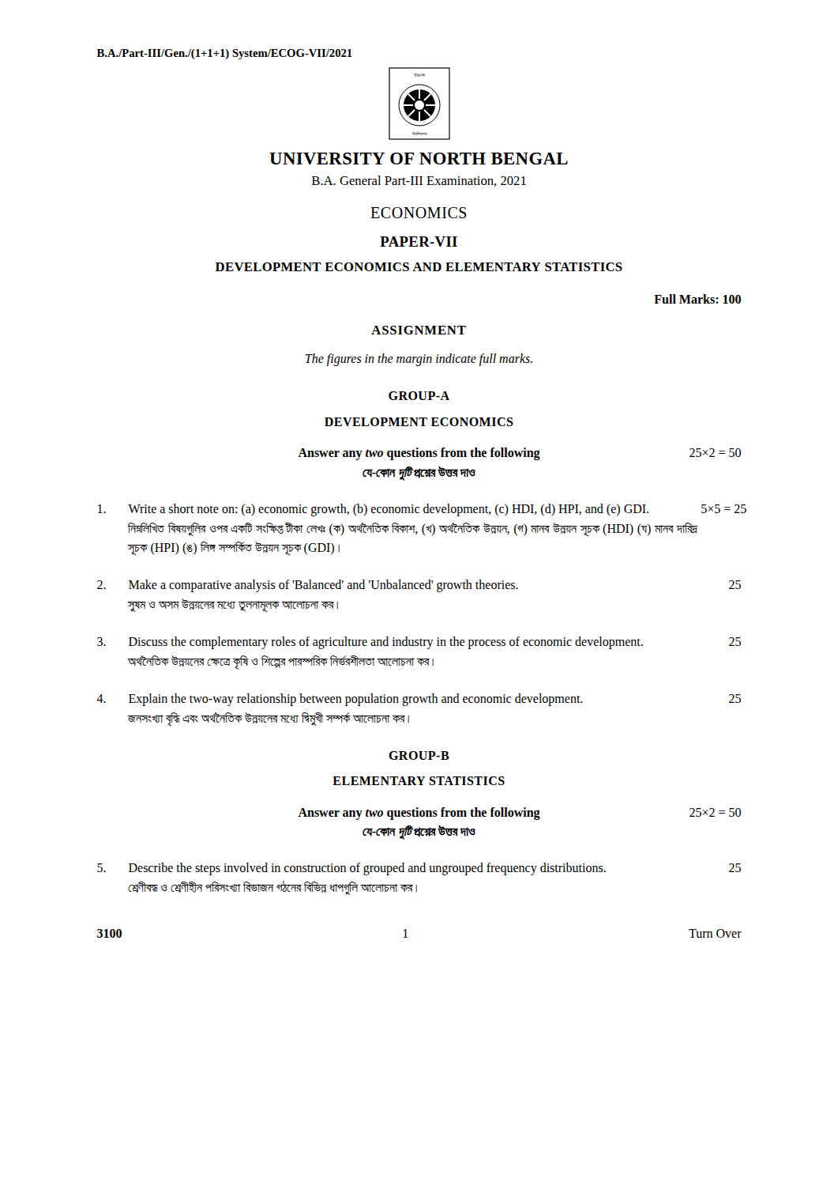B.A./Part-III/Gen./(1+1+1) System/ECOG-VII/2021
উত্তর বঙ্গ বিশ্ববিদ্যালয়
UNIVERSITY OF NORTH BENGAL
B.A. General Part-III Examination, 2021
ECONOMICS
PAPER-VII
DEVELOPMENT ECONOMICS AND ELEMENTARY STATISTICS
Full Marks: 100
ASSIGNMENT
The figures in the margin indicate full marks.
GROUP-A
DEVELOPMENT ECONOMICS
Answer any two questions from the following25×2 = 50
যে-কোন দুটি প্রশ্নের উত্তর দাও
1.
Write a short note on: (a) economic growth, (b) economic development, (c) HDI, (d) HPI, and (e) GDI. নিম্নলিখিত বিষয়গুলির ওপর একটি সংক্ষিপ্ত টীকা লেখঃ (ক) অর্থনৈতিক বিকাশ, (খ) অর্থনৈতিক উন্নয়ন, (গ) মানব উন্নয়ন সূচক (HDI) (ঘ) মানব দারিদ্র সূচক (HPI) (ঙ) লিঙ্গ সম্পর্কিত উন্নয়ন সূচক (GDI)।
5×5 = 25
2.
Make a comparative analysis of 'Balanced' and 'Unbalanced' growth theories. সুষম ও অসম উন্নয়নের মধ্যে তুলনামূলক আলোচনা কর।
25
3.
Discuss the complementary roles of agriculture and industry in the process of economic development. অর্থনৈতিক উন্নয়নের ক্ষেত্রে কৃষি ও শিল্পের পারস্পরিক নির্ভরশীলতা আলোচনা কর।
25
4.
Explain the two-way relationship between population growth and economic development. জনসংখ্যা বৃদ্ধি এবং অর্থনৈতিক উন্নয়নের মধ্যে দ্বিমুখী সম্পর্ক আলোচনা কর।
25
GROUP-B
ELEMENTARY STATISTICS
Answer any two questions from the following25×2 = 50
যে-কোন দুটি প্রশ্নের উত্তর দাও
5.
Describe the steps involved in construction of grouped and ungrouped frequency distributions. শ্রেণীবদ্ধ ও শ্রেণীহীন পরিসংখ্যা বিভাজন গঠনের বিভিন্ন ধাপগুলি আলোচনা কর।
25
3100
1
Turn Over